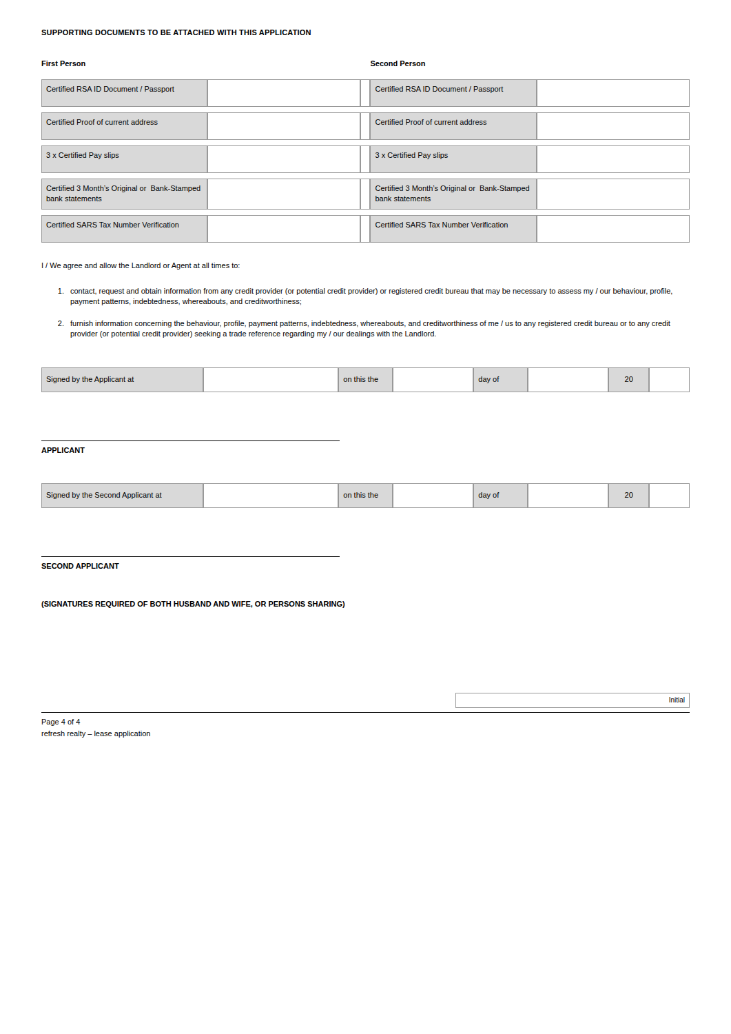SUPPORTING DOCUMENTS TO BE ATTACHED WITH THIS APPLICATION
| First Person | | Second Person |
| --- | --- | --- |
| Certified RSA ID Document / Passport | | | Certified RSA ID Document / Passport | |
| Certified Proof of current address | | | Certified Proof of current address | |
| 3 x Certified Pay slips | | | 3 x Certified Pay slips | |
| Certified 3 Month’s Original or Bank-Stamped bank statements | | | Certified 3 Month’s Original or Bank-Stamped bank statements | |
| Certified SARS Tax Number Verification | | | Certified SARS Tax Number Verification | |
I / We agree and allow the Landlord or Agent at all times to:
contact, request and obtain information from any credit provider (or potential credit provider) or registered credit bureau that may be necessary to assess my / our behaviour, profile, payment patterns, indebtedness, whereabouts, and creditworthiness;
furnish information concerning the behaviour, profile, payment patterns, indebtedness, whereabouts, and creditworthiness of me / us to any registered credit bureau or to any credit provider (or potential credit provider) seeking a trade reference regarding my / our dealings with the Landlord.
| Signed by the Applicant at | | on this the | | day of | | 20 | |
APPLICANT
| Signed by the Second Applicant at | | on this the | | day of | | 20 | |
SECOND APPLICANT
(SIGNATURES REQUIRED OF BOTH HUSBAND AND WIFE, OR PERSONS SHARING)
Initial
Page 4 of 4
refresh realty – lease application